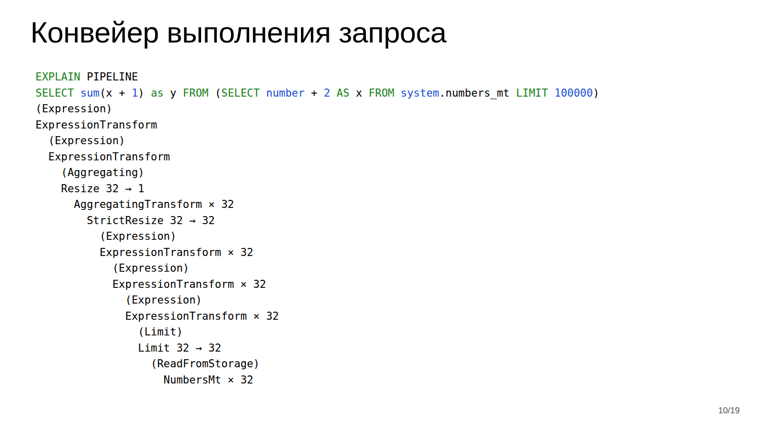Конвейер выполнения запроса
EXPLAIN PIPELINE
SELECT sum(x + 1) as y FROM (SELECT number + 2 AS x FROM system.numbers_mt LIMIT 100000)
(Expression)
ExpressionTransform
  (Expression)
  ExpressionTransform
    (Aggregating)
    Resize 32 → 1
      AggregatingTransform × 32
        StrictResize 32 → 32
          (Expression)
          ExpressionTransform × 32
            (Expression)
            ExpressionTransform × 32
              (Expression)
              ExpressionTransform × 32
                (Limit)
                Limit 32 → 32
                  (ReadFromStorage)
                    NumbersMt × 32
10/19